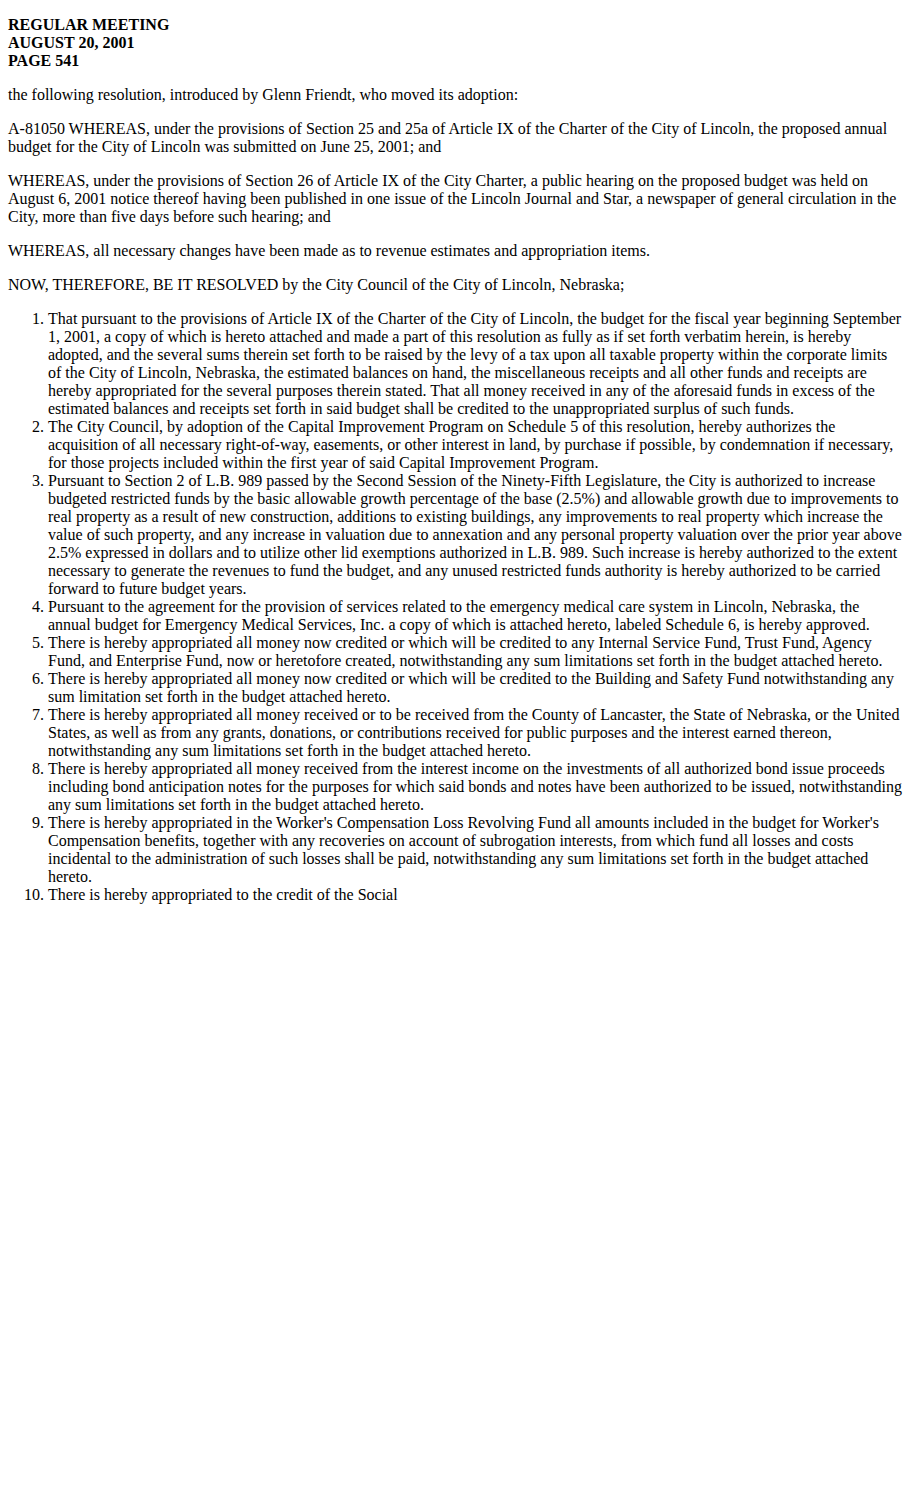REGULAR MEETING
AUGUST 20, 2001
PAGE 541
the following resolution, introduced by Glenn Friendt, who moved its adoption:
A-81050 WHEREAS, under the provisions of Section 25 and 25a of Article IX of the Charter of the City of Lincoln, the proposed annual budget for the City of Lincoln was submitted on June 25, 2001; and
WHEREAS, under the provisions of Section 26 of Article IX of the City Charter, a public hearing on the proposed budget was held on August 6, 2001 notice thereof having been published in one issue of the Lincoln Journal and Star, a newspaper of general circulation in the City, more than five days before such hearing; and
WHEREAS, all necessary changes have been made as to revenue estimates and appropriation items.
NOW, THEREFORE, BE IT RESOLVED by the City Council of the City of Lincoln, Nebraska;
That pursuant to the provisions of Article IX of the Charter of the City of Lincoln, the budget for the fiscal year beginning September 1, 2001, a copy of which is hereto attached and made a part of this resolution as fully as if set forth verbatim herein, is hereby adopted, and the several sums therein set forth to be raised by the levy of a tax upon all taxable property within the corporate limits of the City of Lincoln, Nebraska, the estimated balances on hand, the miscellaneous receipts and all other funds and receipts are hereby appropriated for the several purposes therein stated. That all money received in any of the aforesaid funds in excess of the estimated balances and receipts set forth in said budget shall be credited to the unappropriated surplus of such funds.
The City Council, by adoption of the Capital Improvement Program on Schedule 5 of this resolution, hereby authorizes the acquisition of all necessary right-of-way, easements, or other interest in land, by purchase if possible, by condemnation if necessary, for those projects included within the first year of said Capital Improvement Program.
Pursuant to Section 2 of L.B. 989 passed by the Second Session of the Ninety-Fifth Legislature, the City is authorized to increase budgeted restricted funds by the basic allowable growth percentage of the base (2.5%) and allowable growth due to improvements to real property as a result of new construction, additions to existing buildings, any improvements to real property which increase the value of such property, and any increase in valuation due to annexation and any personal property valuation over the prior year above 2.5% expressed in dollars and to utilize other lid exemptions authorized in L.B. 989. Such increase is hereby authorized to the extent necessary to generate the revenues to fund the budget, and any unused restricted funds authority is hereby authorized to be carried forward to future budget years.
Pursuant to the agreement for the provision of services related to the emergency medical care system in Lincoln, Nebraska, the annual budget for Emergency Medical Services, Inc. a copy of which is attached hereto, labeled Schedule 6, is hereby approved.
There is hereby appropriated all money now credited or which will be credited to any Internal Service Fund, Trust Fund, Agency Fund, and Enterprise Fund, now or heretofore created, notwithstanding any sum limitations set forth in the budget attached hereto.
There is hereby appropriated all money now credited or which will be credited to the Building and Safety Fund notwithstanding any sum limitation set forth in the budget attached hereto.
There is hereby appropriated all money received or to be received from the County of Lancaster, the State of Nebraska, or the United States, as well as from any grants, donations, or contributions received for public purposes and the interest earned thereon, notwithstanding any sum limitations set forth in the budget attached hereto.
There is hereby appropriated all money received from the interest income on the investments of all authorized bond issue proceeds including bond anticipation notes for the purposes for which said bonds and notes have been authorized to be issued, notwithstanding any sum limitations set forth in the budget attached hereto.
There is hereby appropriated in the Worker's Compensation Loss Revolving Fund all amounts included in the budget for Worker's Compensation benefits, together with any recoveries on account of subrogation interests, from which fund all losses and costs incidental to the administration of such losses shall be paid, notwithstanding any sum limitations set forth in the budget attached hereto.
There is hereby appropriated to the credit of the Social